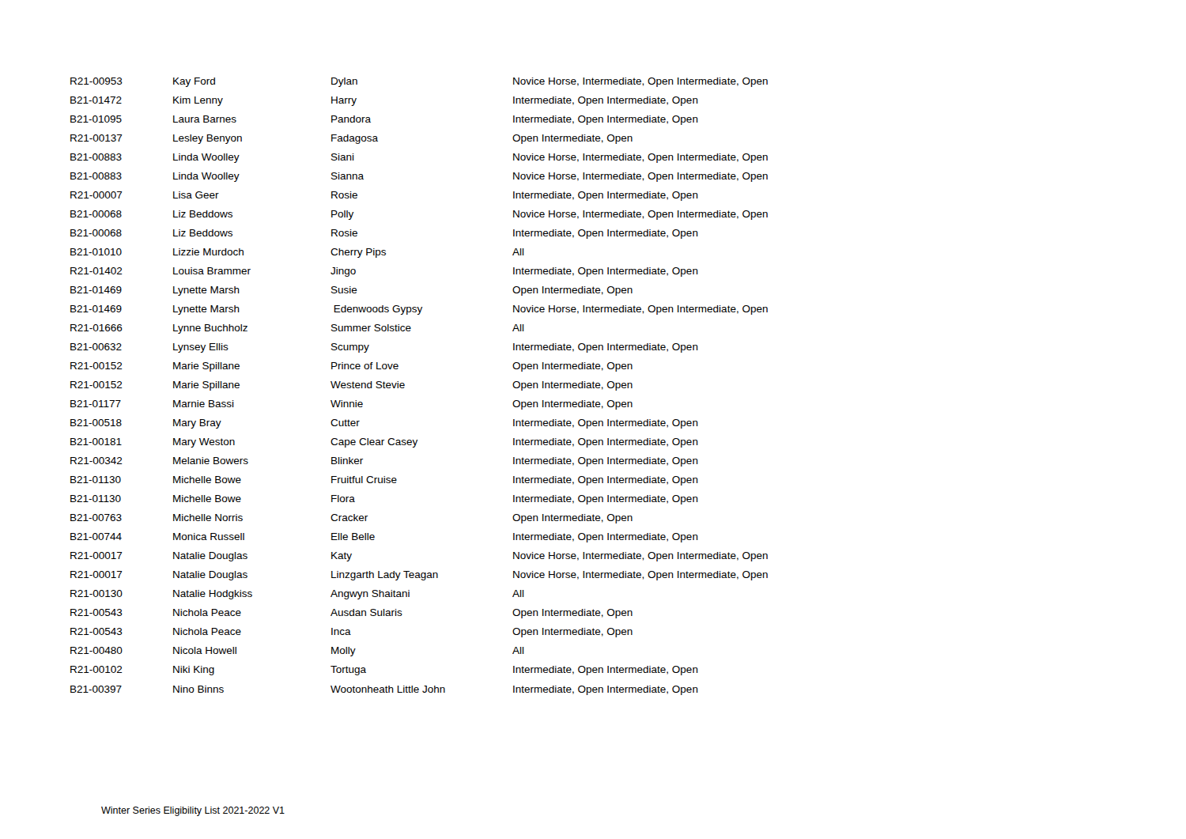| R21-00953 | Kay Ford | Dylan | Novice Horse, Intermediate, Open Intermediate, Open |
| B21-01472 | Kim Lenny | Harry | Intermediate, Open Intermediate, Open |
| B21-01095 | Laura Barnes | Pandora | Intermediate, Open Intermediate, Open |
| R21-00137 | Lesley Benyon | Fadagosa | Open Intermediate, Open |
| B21-00883 | Linda Woolley | Siani | Novice Horse, Intermediate, Open Intermediate, Open |
| B21-00883 | Linda Woolley | Sianna | Novice Horse, Intermediate, Open Intermediate, Open |
| R21-00007 | Lisa Geer | Rosie | Intermediate, Open Intermediate, Open |
| B21-00068 | Liz Beddows | Polly | Novice Horse, Intermediate, Open Intermediate, Open |
| B21-00068 | Liz Beddows | Rosie | Intermediate, Open Intermediate, Open |
| B21-01010 | Lizzie Murdoch | Cherry Pips | All |
| R21-01402 | Louisa Brammer | Jingo | Intermediate, Open Intermediate, Open |
| B21-01469 | Lynette Marsh | Susie | Open Intermediate, Open |
| B21-01469 | Lynette Marsh | Edenwoods Gypsy | Novice Horse, Intermediate, Open Intermediate, Open |
| R21-01666 | Lynne Buchholz | Summer Solstice | All |
| B21-00632 | Lynsey Ellis | Scumpy | Intermediate, Open Intermediate, Open |
| R21-00152 | Marie Spillane | Prince of Love | Open Intermediate, Open |
| R21-00152 | Marie Spillane | Westend Stevie | Open Intermediate, Open |
| B21-01177 | Marnie Bassi | Winnie | Open Intermediate, Open |
| B21-00518 | Mary Bray | Cutter | Intermediate, Open Intermediate, Open |
| B21-00181 | Mary Weston | Cape Clear Casey | Intermediate, Open Intermediate, Open |
| R21-00342 | Melanie Bowers | Blinker | Intermediate, Open Intermediate, Open |
| B21-01130 | Michelle Bowe | Fruitful Cruise | Intermediate, Open Intermediate, Open |
| B21-01130 | Michelle Bowe | Flora | Intermediate, Open Intermediate, Open |
| B21-00763 | Michelle Norris | Cracker | Open Intermediate, Open |
| B21-00744 | Monica Russell | Elle Belle | Intermediate, Open Intermediate, Open |
| R21-00017 | Natalie Douglas | Katy | Novice Horse, Intermediate, Open Intermediate, Open |
| R21-00017 | Natalie Douglas | Linzgarth Lady Teagan | Novice Horse, Intermediate, Open Intermediate, Open |
| R21-00130 | Natalie Hodgkiss | Angwyn Shaitani | All |
| R21-00543 | Nichola Peace | Ausdan Sularis | Open Intermediate, Open |
| R21-00543 | Nichola Peace | Inca | Open Intermediate, Open |
| R21-00480 | Nicola Howell | Molly | All |
| R21-00102 | Niki King | Tortuga | Intermediate, Open Intermediate, Open |
| B21-00397 | Nino Binns | Wootonheath Little John | Intermediate, Open Intermediate, Open |
Winter Series Eligibility List 2021-2022 V1